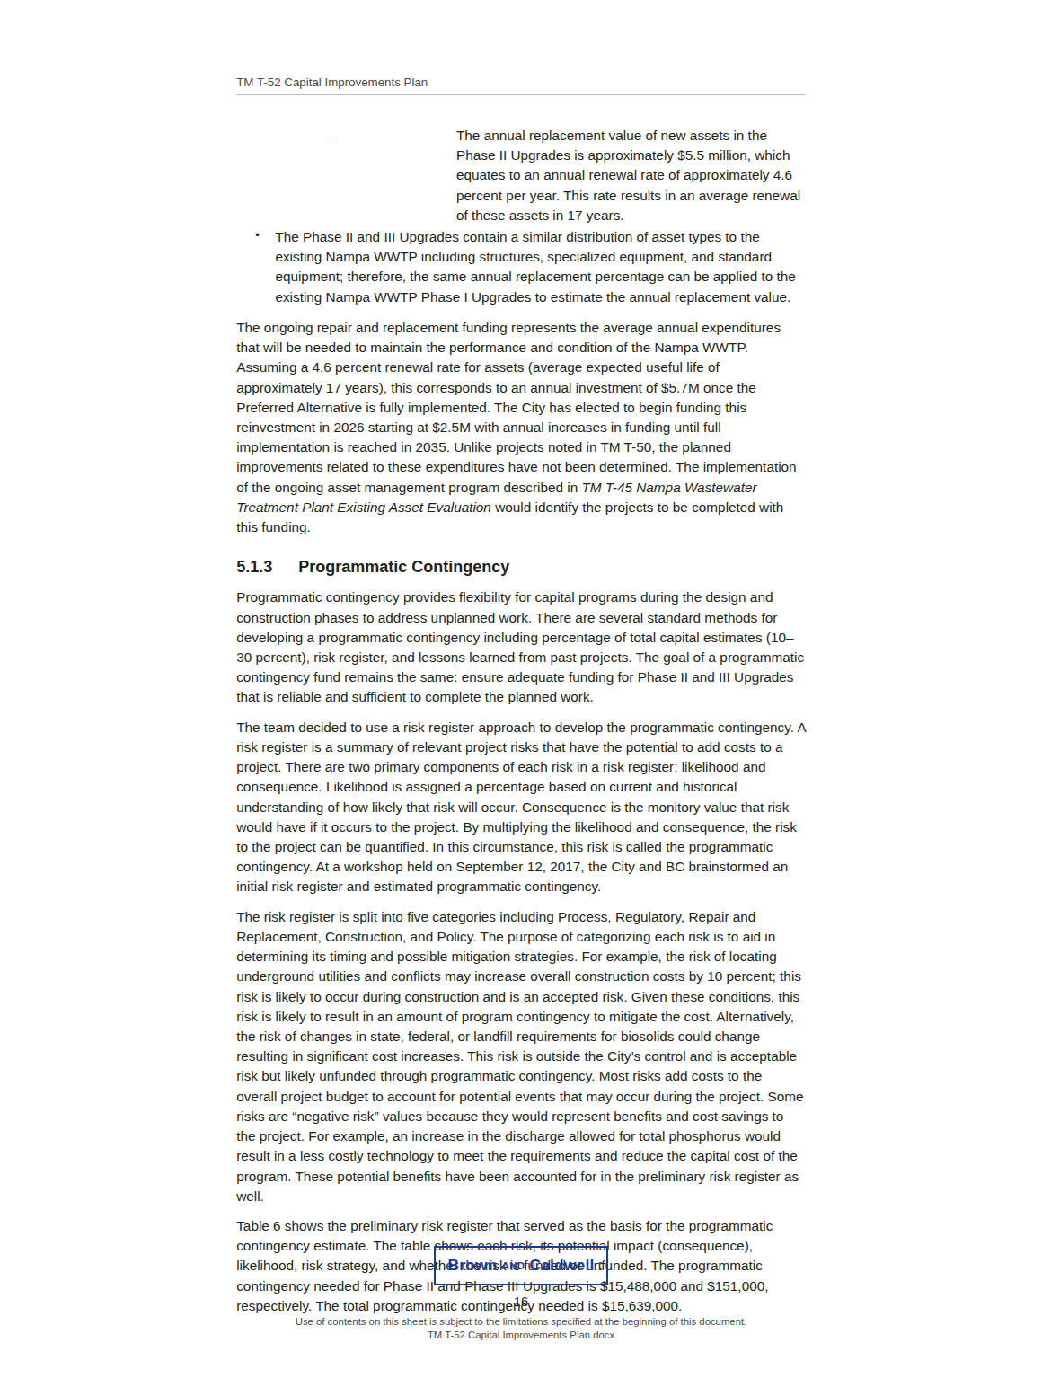TM T-52 Capital Improvements Plan
The annual replacement value of new assets in the Phase II Upgrades is approximately $5.5 million, which equates to an annual renewal rate of approximately 4.6 percent per year. This rate results in an average renewal of these assets in 17 years.
The Phase II and III Upgrades contain a similar distribution of asset types to the existing Nampa WWTP including structures, specialized equipment, and standard equipment; therefore, the same annual replacement percentage can be applied to the existing Nampa WWTP Phase I Upgrades to estimate the annual replacement value.
The ongoing repair and replacement funding represents the average annual expenditures that will be needed to maintain the performance and condition of the Nampa WWTP. Assuming a 4.6 percent renewal rate for assets (average expected useful life of approximately 17 years), this corresponds to an annual investment of $5.7M once the Preferred Alternative is fully implemented. The City has elected to begin funding this reinvestment in 2026 starting at $2.5M with annual increases in funding until full implementation is reached in 2035. Unlike projects noted in TM T-50, the planned improvements related to these expenditures have not been determined. The implementation of the ongoing asset management program described in TM T-45 Nampa Wastewater Treatment Plant Existing Asset Evaluation would identify the projects to be completed with this funding.
5.1.3 Programmatic Contingency
Programmatic contingency provides flexibility for capital programs during the design and construction phases to address unplanned work. There are several standard methods for developing a programmatic contingency including percentage of total capital estimates (10–30 percent), risk register, and lessons learned from past projects. The goal of a programmatic contingency fund remains the same: ensure adequate funding for Phase II and III Upgrades that is reliable and sufficient to complete the planned work.
The team decided to use a risk register approach to develop the programmatic contingency. A risk register is a summary of relevant project risks that have the potential to add costs to a project. There are two primary components of each risk in a risk register: likelihood and consequence. Likelihood is assigned a percentage based on current and historical understanding of how likely that risk will occur. Consequence is the monitory value that risk would have if it occurs to the project. By multiplying the likelihood and consequence, the risk to the project can be quantified. In this circumstance, this risk is called the programmatic contingency. At a workshop held on September 12, 2017, the City and BC brainstormed an initial risk register and estimated programmatic contingency.
The risk register is split into five categories including Process, Regulatory, Repair and Replacement, Construction, and Policy. The purpose of categorizing each risk is to aid in determining its timing and possible mitigation strategies. For example, the risk of locating underground utilities and conflicts may increase overall construction costs by 10 percent; this risk is likely to occur during construction and is an accepted risk. Given these conditions, this risk is likely to result in an amount of program contingency to mitigate the cost. Alternatively, the risk of changes in state, federal, or landfill requirements for biosolids could change resulting in significant cost increases. This risk is outside the City’s control and is acceptable risk but likely unfunded through programmatic contingency. Most risks add costs to the overall project budget to account for potential events that may occur during the project. Some risks are “negative risk” values because they would represent benefits and cost savings to the project. For example, an increase in the discharge allowed for total phosphorus would result in a less costly technology to meet the requirements and reduce the capital cost of the program. These potential benefits have been accounted for in the preliminary risk register as well.
Table 6 shows the preliminary risk register that served as the basis for the programmatic contingency estimate. The table shows each risk, its potential impact (consequence), likelihood, risk strategy, and whether the risk is funded or unfunded. The programmatic contingency needed for Phase II and Phase III Upgrades is $15,488,000 and $151,000, respectively. The total programmatic contingency needed is $15,639,000.
Brown AND Caldwell:
16
Use of contents on this sheet is subject to the limitations specified at the beginning of this document.
TM T-52 Capital Improvements Plan.docx